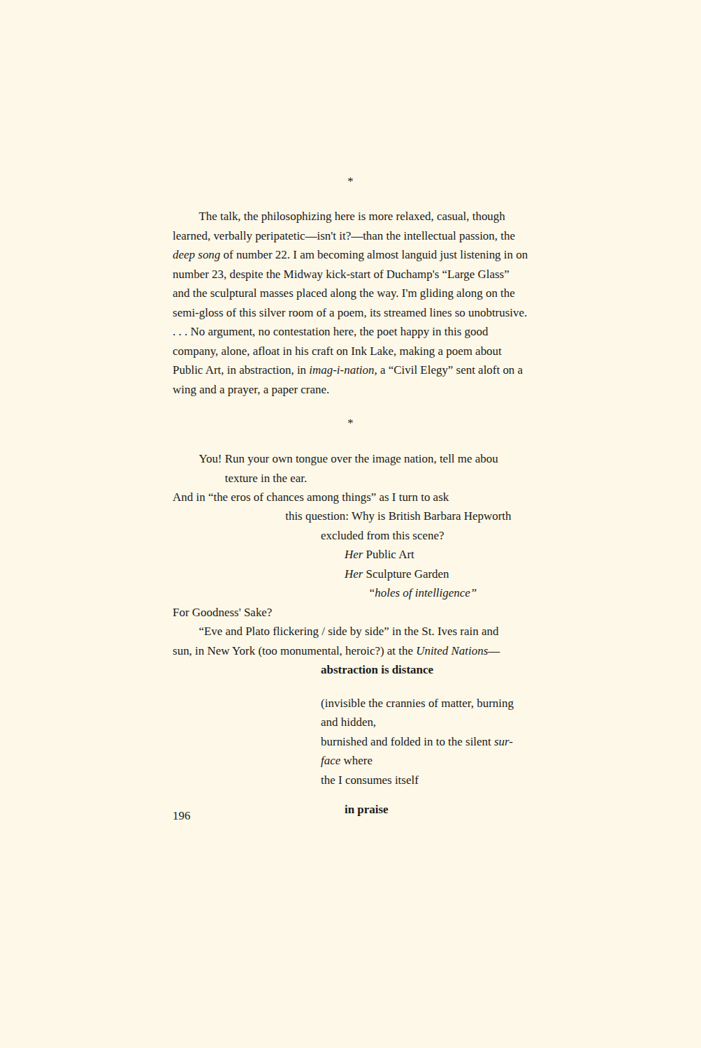*
The talk, the philosophizing here is more relaxed, casual, though learned, verbally peripatetic—isn't it?—than the intellectual passion, the deep song of number 22. I am becoming almost languid just listening in on number 23, despite the Midway kick-start of Duchamp's “Large Glass” and the sculptural masses placed along the way. I'm gliding along on the semi-gloss of this silver room of a poem, its streamed lines so unobtrusive. . . . No argument, no contestation here, the poet happy in this good company, alone, afloat in his craft on Ink Lake, making a poem about Public Art, in abstraction, in imag-i-nation, a “Civil Elegy” sent aloft on a wing and a prayer, a paper crane.
*
You! Run your own tongue over the image nation, tell me abou texture in the ear. And in “the eros of chances among things” as I turn to ask this question: Why is British Barbara Hepworth excluded from this scene? Her Public Art Her Sculpture Garden “holes of intelligence” For Goodness' Sake? “Eve and Plato flickering / side by side” in the St. Ives rain and sun, in New York (too monumental, heroic?) at the United Nations— abstraction is distance
(invisible the crannies of matter, burning and hidden, burnished and folded in to the silent sur-face where the I consumes itself
in praise
196